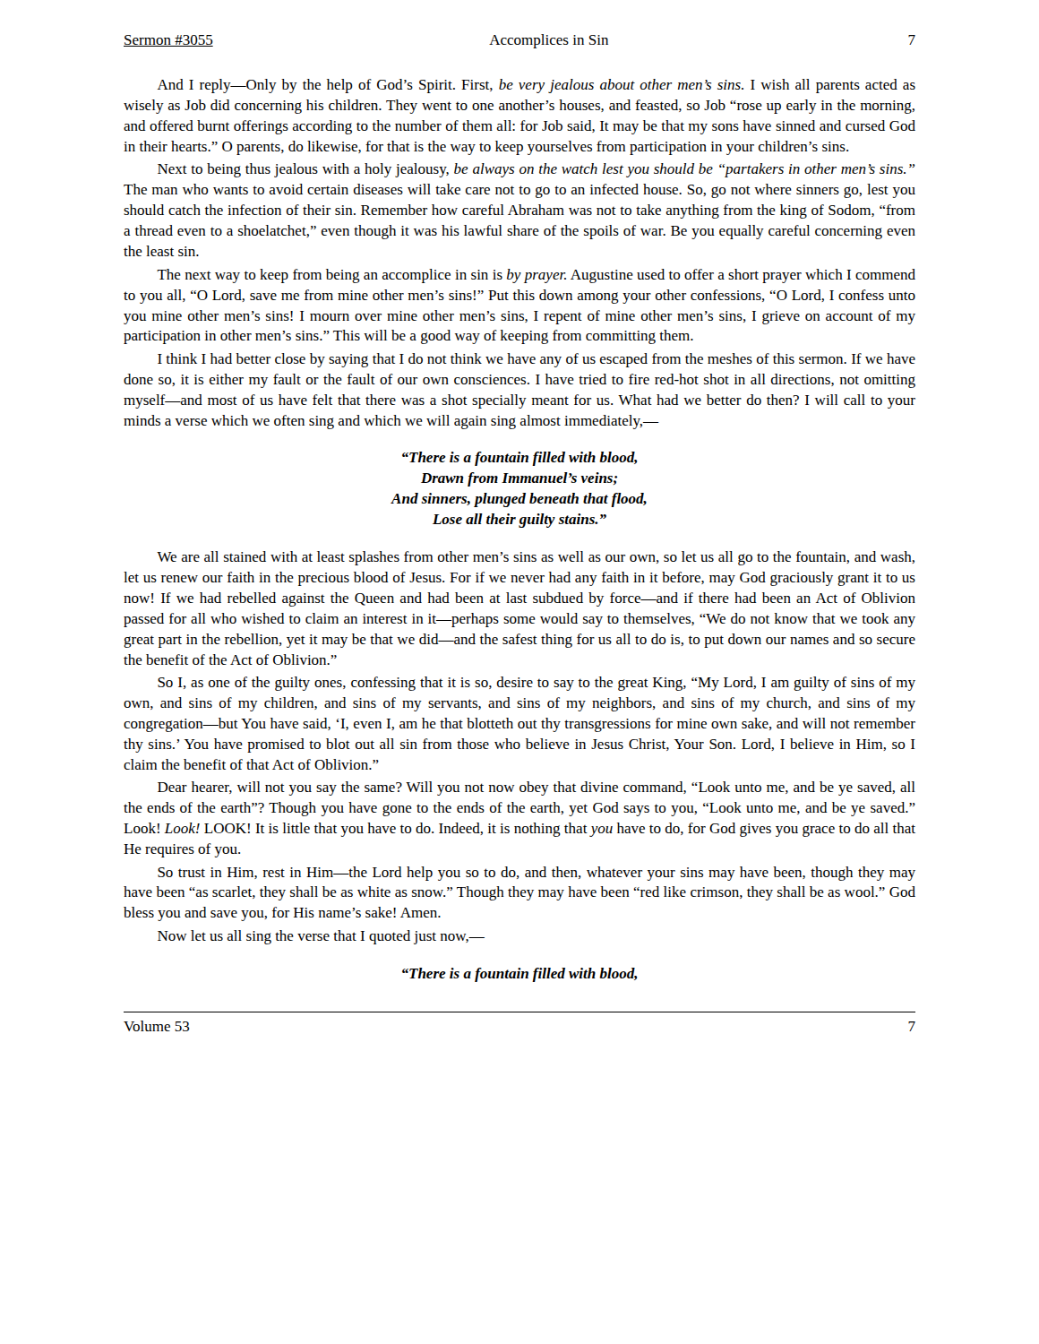Sermon #3055 Accomplices in Sin 7
And I reply—Only by the help of God’s Spirit. First, be very jealous about other men’s sins. I wish all parents acted as wisely as Job did concerning his children. They went to one another’s houses, and feasted, so Job “rose up early in the morning, and offered burnt offerings according to the number of them all: for Job said, It may be that my sons have sinned and cursed God in their hearts.” O parents, do likewise, for that is the way to keep yourselves from participation in your children’s sins.
Next to being thus jealous with a holy jealousy, be always on the watch lest you should be “partakers in other men’s sins.” The man who wants to avoid certain diseases will take care not to go to an infected house. So, go not where sinners go, lest you should catch the infection of their sin. Remember how careful Abraham was not to take anything from the king of Sodom, “from a thread even to a shoelatchet,” even though it was his lawful share of the spoils of war. Be you equally careful concerning even the least sin.
The next way to keep from being an accomplice in sin is by prayer. Augustine used to offer a short prayer which I commend to you all, “O Lord, save me from mine other men’s sins!” Put this down among your other confessions, “O Lord, I confess unto you mine other men’s sins! I mourn over mine other men’s sins, I repent of mine other men’s sins, I grieve on account of my participation in other men’s sins.” This will be a good way of keeping from committing them.
I think I had better close by saying that I do not think we have any of us escaped from the meshes of this sermon. If we have done so, it is either my fault or the fault of our own consciences. I have tried to fire red-hot shot in all directions, not omitting myself—and most of us have felt that there was a shot specially meant for us. What had we better do then? I will call to your minds a verse which we often sing and which we will again sing almost immediately,—
“There is a fountain filled with blood,
Drawn from Immanuel’s veins;
And sinners, plunged beneath that flood,
Lose all their guilty stains.”
We are all stained with at least splashes from other men’s sins as well as our own, so let us all go to the fountain, and wash, let us renew our faith in the precious blood of Jesus. For if we never had any faith in it before, may God graciously grant it to us now! If we had rebelled against the Queen and had been at last subdued by force—and if there had been an Act of Oblivion passed for all who wished to claim an interest in it—perhaps some would say to themselves, “We do not know that we took any great part in the rebellion, yet it may be that we did—and the safest thing for us all to do is, to put down our names and so secure the benefit of the Act of Oblivion.”
So I, as one of the guilty ones, confessing that it is so, desire to say to the great King, “My Lord, I am guilty of sins of my own, and sins of my children, and sins of my servants, and sins of my neighbors, and sins of my church, and sins of my congregation—but You have said, ‘I, even I, am he that blotteth out thy transgressions for mine own sake, and will not remember thy sins.’ You have promised to blot out all sin from those who believe in Jesus Christ, Your Son. Lord, I believe in Him, so I claim the benefit of that Act of Oblivion.”
Dear hearer, will not you say the same? Will you not now obey that divine command, “Look unto me, and be ye saved, all the ends of the earth”? Though you have gone to the ends of the earth, yet God says to you, “Look unto me, and be ye saved.” Look! Look! LOOK! It is little that you have to do. Indeed, it is nothing that you have to do, for God gives you grace to do all that He requires of you.
So trust in Him, rest in Him—the Lord help you so to do, and then, whatever your sins may have been, though they may have been “as scarlet, they shall be as white as snow.” Though they may have been “red like crimson, they shall be as wool.” God bless you and save you, for His name’s sake! Amen.
Now let us all sing the verse that I quoted just now,—
“There is a fountain filled with blood,
Volume 53 7